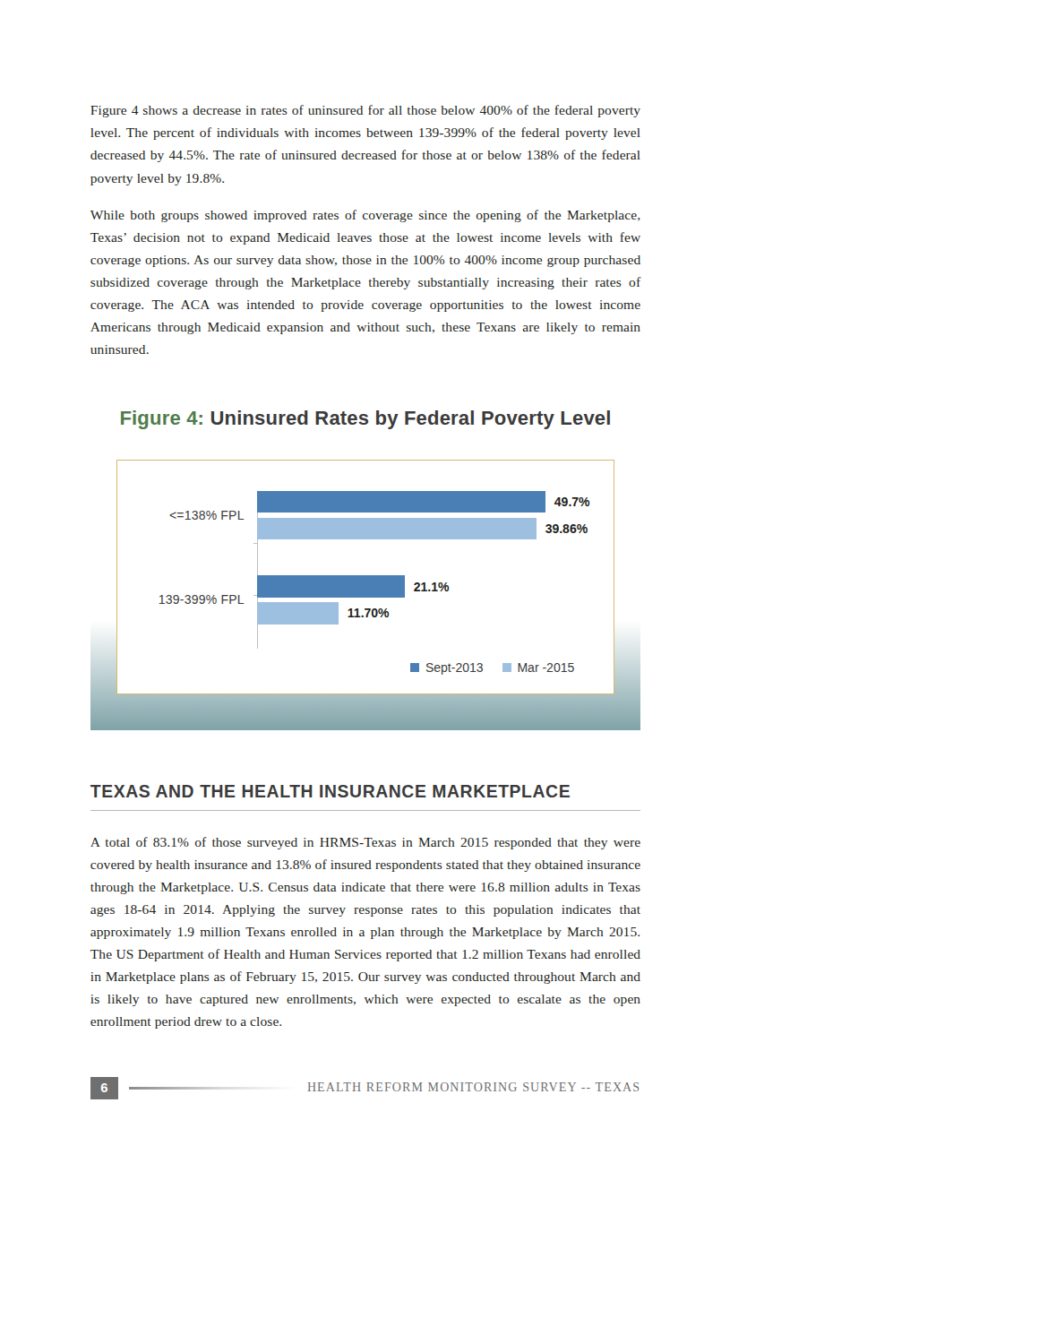Figure 4 shows a decrease in rates of uninsured for all those below 400% of the federal poverty level. The percent of individuals with incomes between 139-399% of the federal poverty level decreased by 44.5%. The rate of uninsured decreased for those at or below 138% of the federal poverty level by 19.8%.
While both groups showed improved rates of coverage since the opening of the Marketplace, Texas’ decision not to expand Medicaid leaves those at the lowest income levels with few coverage options. As our survey data show, those in the 100% to 400% income group purchased subsidized coverage through the Marketplace thereby substantially increasing their rates of coverage. The ACA was intended to provide coverage opportunities to the lowest income Americans through Medicaid expansion and without such, these Texans are likely to remain uninsured.
Figure 4: Uninsured Rates by Federal Poverty Level
<=138% FPL
49.7%
39.86%
139-399% FPL
21.1%
11.70%
Sept-2013 Mar -2015
TEXAS AND THE HEALTH INSURANCE MARKETPLACE
A total of 83.1% of those surveyed in HRMS-Texas in March 2015 responded that they were covered by health insurance and 13.8% of insured respondents stated that they obtained insurance through the Marketplace. U.S. Census data indicate that there were 16.8 million adults in Texas ages 18-64 in 2014. Applying the survey response rates to this population indicates that approximately 1.9 million Texans enrolled in a plan through the Marketplace by March 2015. The US Department of Health and Human Services reported that 1.2 million Texans had enrolled in Marketplace plans as of February 15, 2015. Our survey was conducted throughout March and is likely to have captured new enrollments, which were expected to escalate as the open enrollment period drew to a close.
6
HEALTH REFORM MONITORING SURVEY -- TEXAS